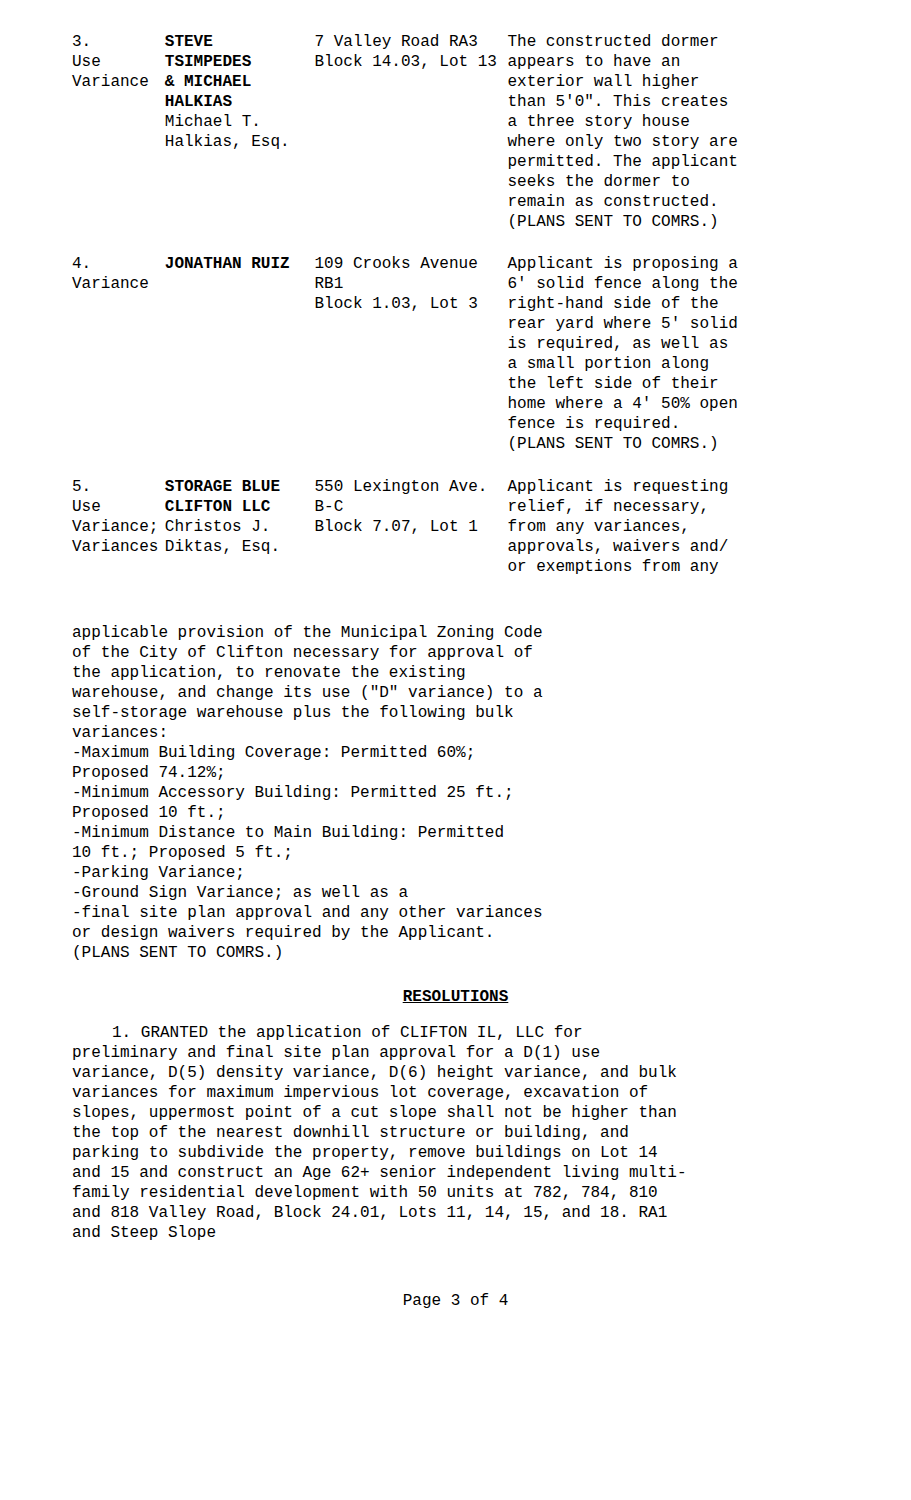| 3. Use Variance | STEVE TSIMPEDES & MICHAEL HALKIAS Michael T. Halkias, Esq. | 7 Valley Road RA3 Block 14.03, Lot 13 | The constructed dormer appears to have an exterior wall higher than 5'0". This creates a three story house where only two story are permitted. The applicant seeks the dormer to remain as constructed. (PLANS SENT TO COMRS.) |
| 4. Variance | JONATHAN RUIZ | 109 Crooks Avenue RB1 Block 1.03, Lot 3 | Applicant is proposing a 6' solid fence along the right-hand side of the rear yard where 5' solid is required, as well as a small portion along the left side of their home where a 4' 50% open fence is required. (PLANS SENT TO COMRS.) |
| 5. Use Variance; Variances | STORAGE BLUE CLIFTON LLC Christos J. Diktas, Esq. | 550 Lexington Ave. B-C Block 7.07, Lot 1 | Applicant is requesting relief, if necessary, from any variances, approvals, waivers and/ or exemptions from any |
applicable provision of the Municipal Zoning Code of the City of Clifton necessary for approval of the application, to renovate the existing warehouse, and change its use ("D" variance) to a self-storage warehouse plus the following bulk variances: -Maximum Building Coverage: Permitted 60%; Proposed 74.12%; -Minimum Accessory Building: Permitted 25 ft.; Proposed 10 ft.; -Minimum Distance to Main Building: Permitted 10 ft.; Proposed 5 ft.; -Parking Variance; -Ground Sign Variance; as well as a -final site plan approval and any other variances or design waivers required by the Applicant. (PLANS SENT TO COMRS.)
RESOLUTIONS
1. GRANTED the application of CLIFTON IL, LLC for preliminary and final site plan approval for a D(1) use variance, D(5) density variance, D(6) height variance, and bulk variances for maximum impervious lot coverage, excavation of slopes, uppermost point of a cut slope shall not be higher than the top of the nearest downhill structure or building, and parking to subdivide the property, remove buildings on Lot 14 and 15 and construct an Age 62+ senior independent living multi- family residential development with 50 units at 782, 784, 810 and 818 Valley Road, Block 24.01, Lots 11, 14, 15, and 18. RA1 and Steep Slope
Page 3 of 4